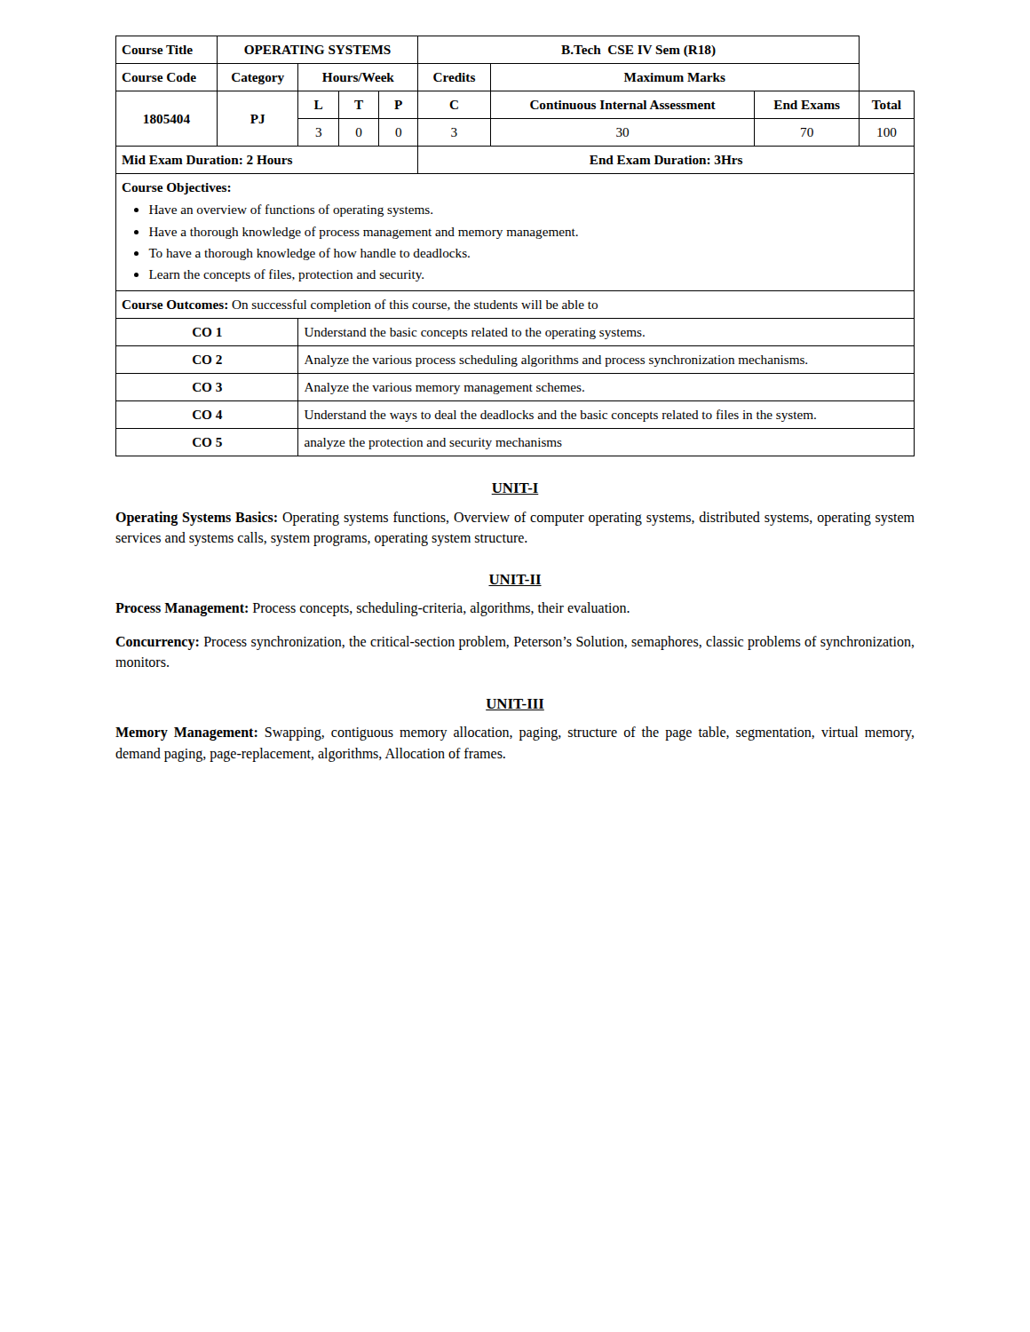| Course Title | OPERATING SYSTEMS | B.Tech CSE IV Sem (R18) |
| Course Code | Category | Hours/Week | Credits | Maximum Marks |
| 1805404 | PJ | L | T | P | C | Continuous Internal Assessment | End Exams | Total |
| 3 | 0 | 0 | 3 | 30 | 70 | 100 |
| Mid Exam Duration: 2 Hours | End Exam Duration: 3Hrs |
| Course Objectives: Have an overview of functions of operating systems. Have a thorough knowledge of process management and memory management. To have a thorough knowledge of how handle to deadlocks. Learn the concepts of files, protection and security. |
| Course Outcomes: On successful completion of this course, the students will be able to |
| CO 1 | Understand the basic concepts related to the operating systems. |
| CO 2 | Analyze the various process scheduling algorithms and process synchronization mechanisms. |
| CO 3 | Analyze the various memory management schemes. |
| CO 4 | Understand the ways to deal the deadlocks and the basic concepts related to files in the system. |
| CO 5 | analyze the protection and security mechanisms |
UNIT-I
Operating Systems Basics: Operating systems functions, Overview of computer operating systems, distributed systems, operating system services and systems calls, system programs, operating system structure.
UNIT-II
Process Management: Process concepts, scheduling-criteria, algorithms, their evaluation.
Concurrency: Process synchronization, the critical-section problem, Peterson’s Solution, semaphores, classic problems of synchronization, monitors.
UNIT-III
Memory Management: Swapping, contiguous memory allocation, paging, structure of the page table, segmentation, virtual memory, demand paging, page-replacement, algorithms, Allocation of frames.